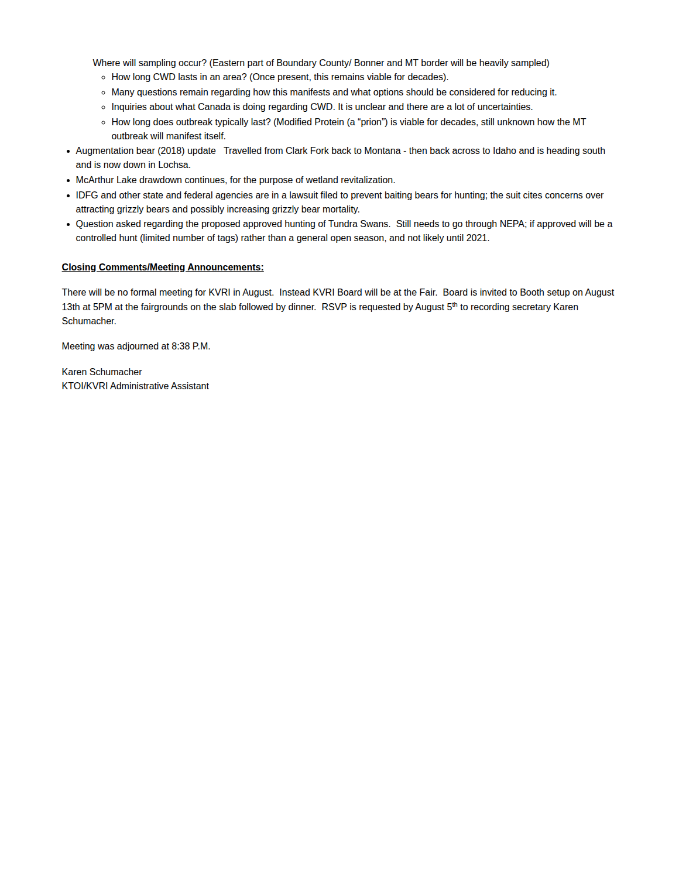Where will sampling occur? (Eastern part of Boundary County/ Bonner and MT border will be heavily sampled)
How long CWD lasts in an area? (Once present, this remains viable for decades).
Many questions remain regarding how this manifests and what options should be considered for reducing it.
Inquiries about what Canada is doing regarding CWD. It is unclear and there are a lot of uncertainties.
How long does outbreak typically last? (Modified Protein (a “prion”) is viable for decades, still unknown how the MT outbreak will manifest itself.
Augmentation bear (2018) update Travelled from Clark Fork back to Montana - then back across to Idaho and is heading south and is now down in Lochsa.
McArthur Lake drawdown continues, for the purpose of wetland revitalization.
IDFG and other state and federal agencies are in a lawsuit filed to prevent baiting bears for hunting; the suit cites concerns over attracting grizzly bears and possibly increasing grizzly bear mortality.
Question asked regarding the proposed approved hunting of Tundra Swans. Still needs to go through NEPA; if approved will be a controlled hunt (limited number of tags) rather than a general open season, and not likely until 2021.
Closing Comments/Meeting Announcements:
There will be no formal meeting for KVRI in August. Instead KVRI Board will be at the Fair. Board is invited to Booth setup on August 13th at 5PM at the fairgrounds on the slab followed by dinner. RSVP is requested by August 5th to recording secretary Karen Schumacher.
Meeting was adjourned at 8:38 P.M.
Karen Schumacher
KTOI/KVRI Administrative Assistant